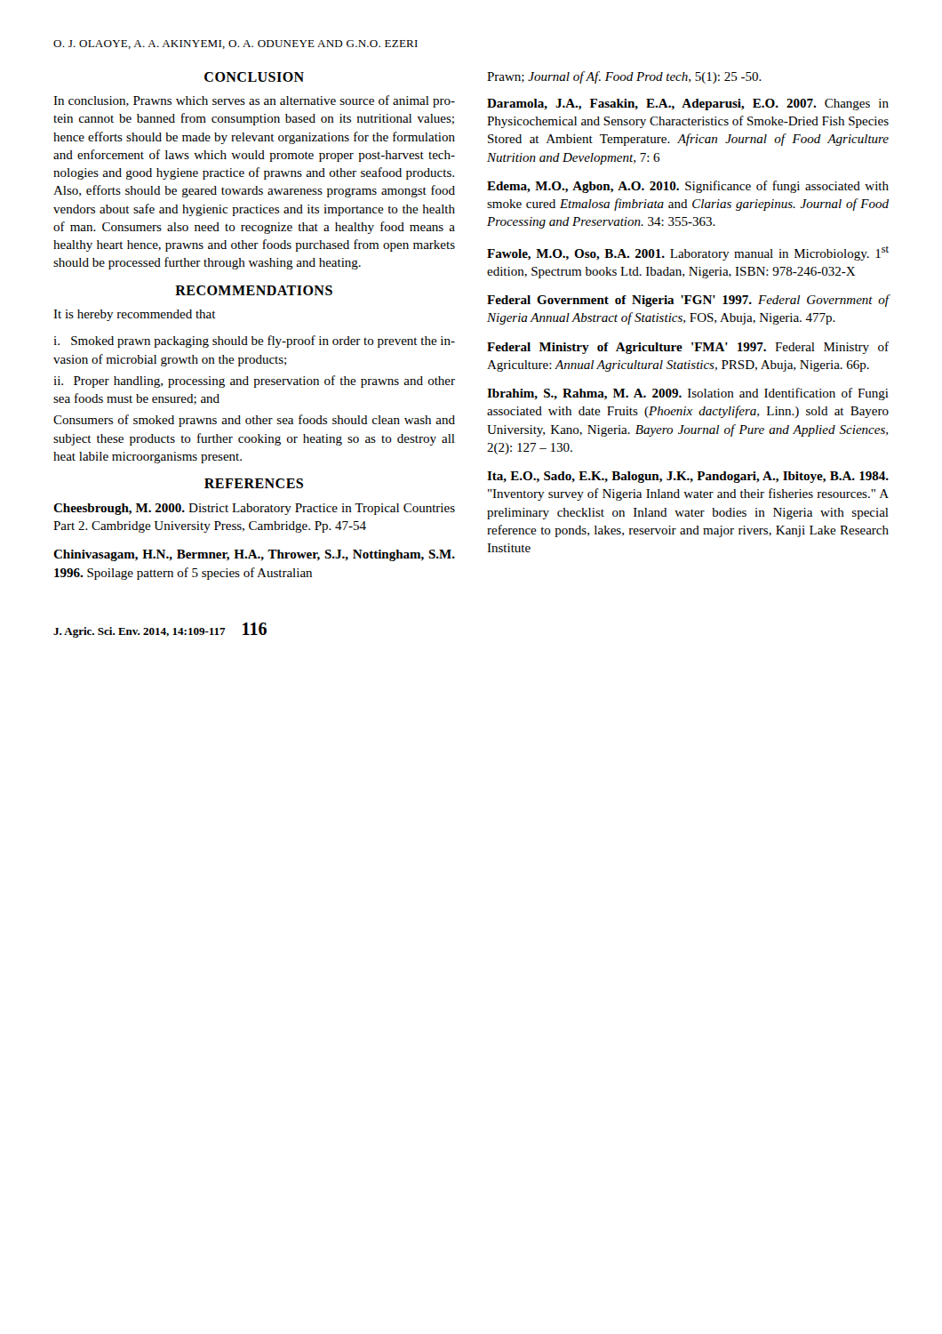O. J. OLAOYE, A. A. AKINYEMI, O. A. ODUNEYE AND G.N.O. EZERI
CONCLUSION
In conclusion, Prawns which serves as an alternative source of animal protein cannot be banned from consumption based on its nutritional values; hence efforts should be made by relevant organizations for the formulation and enforcement of laws which would promote proper post-harvest technologies and good hygiene practice of prawns and other seafood products. Also, efforts should be geared towards awareness programs amongst food vendors about safe and hygienic practices and its importance to the health of man. Consumers also need to recognize that a healthy food means a healthy heart hence, prawns and other foods purchased from open markets should be processed further through washing and heating.
RECOMMENDATIONS
It is hereby recommended that
i. Smoked prawn packaging should be fly-proof in order to prevent the invasion of microbial growth on the products;
ii. Proper handling, processing and preservation of the prawns and other sea foods must be ensured; and
Consumers of smoked prawns and other sea foods should clean wash and subject these products to further cooking or heating so as to destroy all heat labile microorganisms present.
REFERENCES
Cheesbrough, M. 2000. District Laboratory Practice in Tropical Countries Part 2. Cambridge University Press, Cambridge. Pp. 47-54
Chinivasagam, H.N., Bermner, H.A., Thrower, S.J., Nottingham, S.M. 1996. Spoilage pattern of 5 species of Australian
Prawn; Journal of Af. Food Prod tech, 5(1): 25 -50.
Daramola, J.A., Fasakin, E.A., Adeparusi, E.O. 2007. Changes in Physicochemical and Sensory Characteristics of Smoke-Dried Fish Species Stored at Ambient Temperature. African Journal of Food Agriculture Nutrition and Development, 7: 6
Edema, M.O., Agbon, A.O. 2010. Significance of fungi associated with smoke cured Etmalosa fimbriata and Clarias gariepinus. Journal of Food Processing and Preservation. 34: 355-363.
Fawole, M.O., Oso, B.A. 2001. Laboratory manual in Microbiology. 1st edition, Spectrum books Ltd. Ibadan, Nigeria, ISBN: 978-246-032-X
Federal Government of Nigeria 'FGN' 1997. Federal Government of Nigeria Annual Abstract of Statistics, FOS, Abuja, Nigeria. 477p.
Federal Ministry of Agriculture 'FMA' 1997. Federal Ministry of Agriculture: Annual Agricultural Statistics, PRSD, Abuja, Nigeria. 66p.
Ibrahim, S., Rahma, M. A. 2009. Isolation and Identification of Fungi associated with date Fruits (Phoenix dactylifera, Linn.) sold at Bayero University, Kano, Nigeria. Bayero Journal of Pure and Applied Sciences, 2(2): 127 – 130.
Ita, E.O., Sado, E.K., Balogun, J.K., Pandogari, A., Ibitoye, B.A. 1984. "Inventory survey of Nigeria Inland water and their fisheries resources." A preliminary checklist on Inland water bodies in Nigeria with special reference to ponds, lakes, reservoir and major rivers, Kanji Lake Research Institute
J. Agric. Sci. Env. 2014, 14:109-117 116